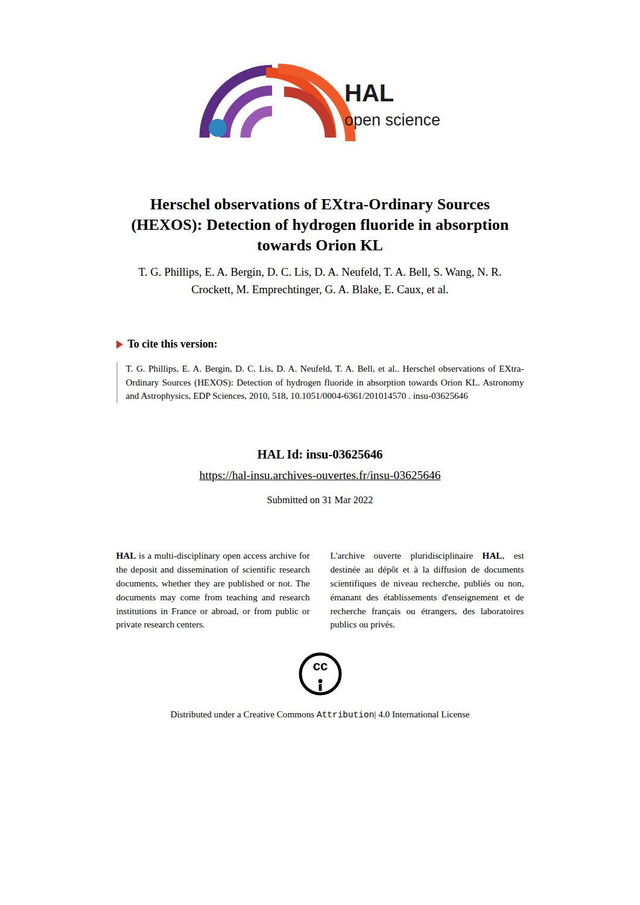HAL open science
Herschel observations of EXtra-Ordinary Sources
(HEXOS): Detection of hydrogen fluoride in absorption
towards Orion KL
T. G. Phillips, E. A. Bergin, D. C. Lis, D. A. Neufeld, T. A. Bell, S. Wang, N. R. Crockett, M. Emprechtinger, G. A. Blake, E. Caux, et al.
To cite this version:
T. G. Phillips, E. A. Bergin, D. C. Lis, D. A. Neufeld, T. A. Bell, et al.. Herschel observations of EXtra-Ordinary Sources (HEXOS): Detection of hydrogen fluoride in absorption towards Orion KL. Astronomy and Astrophysics, EDP Sciences, 2010, 518, 10.1051/0004-6361/201014570 . insu-03625646
HAL Id: insu-03625646
https://hal-insu.archives-ouvertes.fr/insu-03625646
Submitted on 31 Mar 2022
HAL is a multi-disciplinary open access archive for the deposit and dissemination of scientific research documents, whether they are published or not. The documents may come from teaching and research institutions in France or abroad, or from public or private research centers.
L'archive ouverte pluridisciplinaire HAL, est destinée au dépôt et à la diffusion de documents scientifiques de niveau recherche, publiés ou non, émanant des établissements d'enseignement et de recherche français ou étrangers, des laboratoires publics ou privés.
cc
Distributed under a Creative Commons Attribution| 4.0 International License